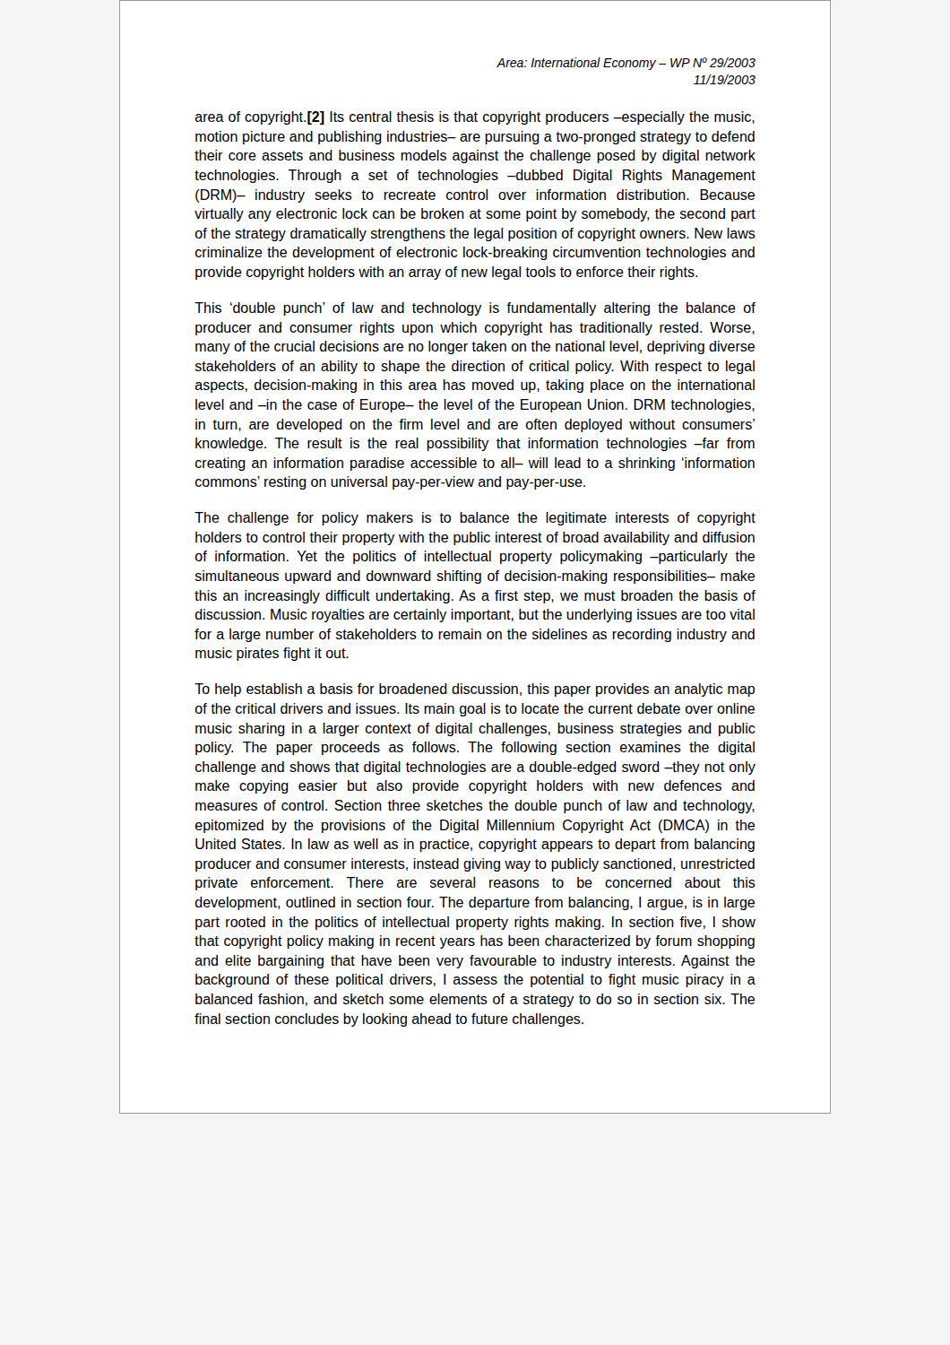Area: International Economy – WP Nº 29/2003
11/19/2003
area of copyright.[2] Its central thesis is that copyright producers –especially the music, motion picture and publishing industries– are pursuing a two-pronged strategy to defend their core assets and business models against the challenge posed by digital network technologies. Through a set of technologies –dubbed Digital Rights Management (DRM)– industry seeks to recreate control over information distribution. Because virtually any electronic lock can be broken at some point by somebody, the second part of the strategy dramatically strengthens the legal position of copyright owners. New laws criminalize the development of electronic lock-breaking circumvention technologies and provide copyright holders with an array of new legal tools to enforce their rights.
This ‘double punch’ of law and technology is fundamentally altering the balance of producer and consumer rights upon which copyright has traditionally rested. Worse, many of the crucial decisions are no longer taken on the national level, depriving diverse stakeholders of an ability to shape the direction of critical policy. With respect to legal aspects, decision-making in this area has moved up, taking place on the international level and –in the case of Europe– the level of the European Union. DRM technologies, in turn, are developed on the firm level and are often deployed without consumers’ knowledge. The result is the real possibility that information technologies –far from creating an information paradise accessible to all– will lead to a shrinking ‘information commons’ resting on universal pay-per-view and pay-per-use.
The challenge for policy makers is to balance the legitimate interests of copyright holders to control their property with the public interest of broad availability and diffusion of information. Yet the politics of intellectual property policymaking –particularly the simultaneous upward and downward shifting of decision-making responsibilities– make this an increasingly difficult undertaking. As a first step, we must broaden the basis of discussion. Music royalties are certainly important, but the underlying issues are too vital for a large number of stakeholders to remain on the sidelines as recording industry and music pirates fight it out.
To help establish a basis for broadened discussion, this paper provides an analytic map of the critical drivers and issues. Its main goal is to locate the current debate over online music sharing in a larger context of digital challenges, business strategies and public policy. The paper proceeds as follows. The following section examines the digital challenge and shows that digital technologies are a double-edged sword –they not only make copying easier but also provide copyright holders with new defences and measures of control. Section three sketches the double punch of law and technology, epitomized by the provisions of the Digital Millennium Copyright Act (DMCA) in the United States. In law as well as in practice, copyright appears to depart from balancing producer and consumer interests, instead giving way to publicly sanctioned, unrestricted private enforcement. There are several reasons to be concerned about this development, outlined in section four. The departure from balancing, I argue, is in large part rooted in the politics of intellectual property rights making. In section five, I show that copyright policy making in recent years has been characterized by forum shopping and elite bargaining that have been very favourable to industry interests. Against the background of these political drivers, I assess the potential to fight music piracy in a balanced fashion, and sketch some elements of a strategy to do so in section six. The final section concludes by looking ahead to future challenges.